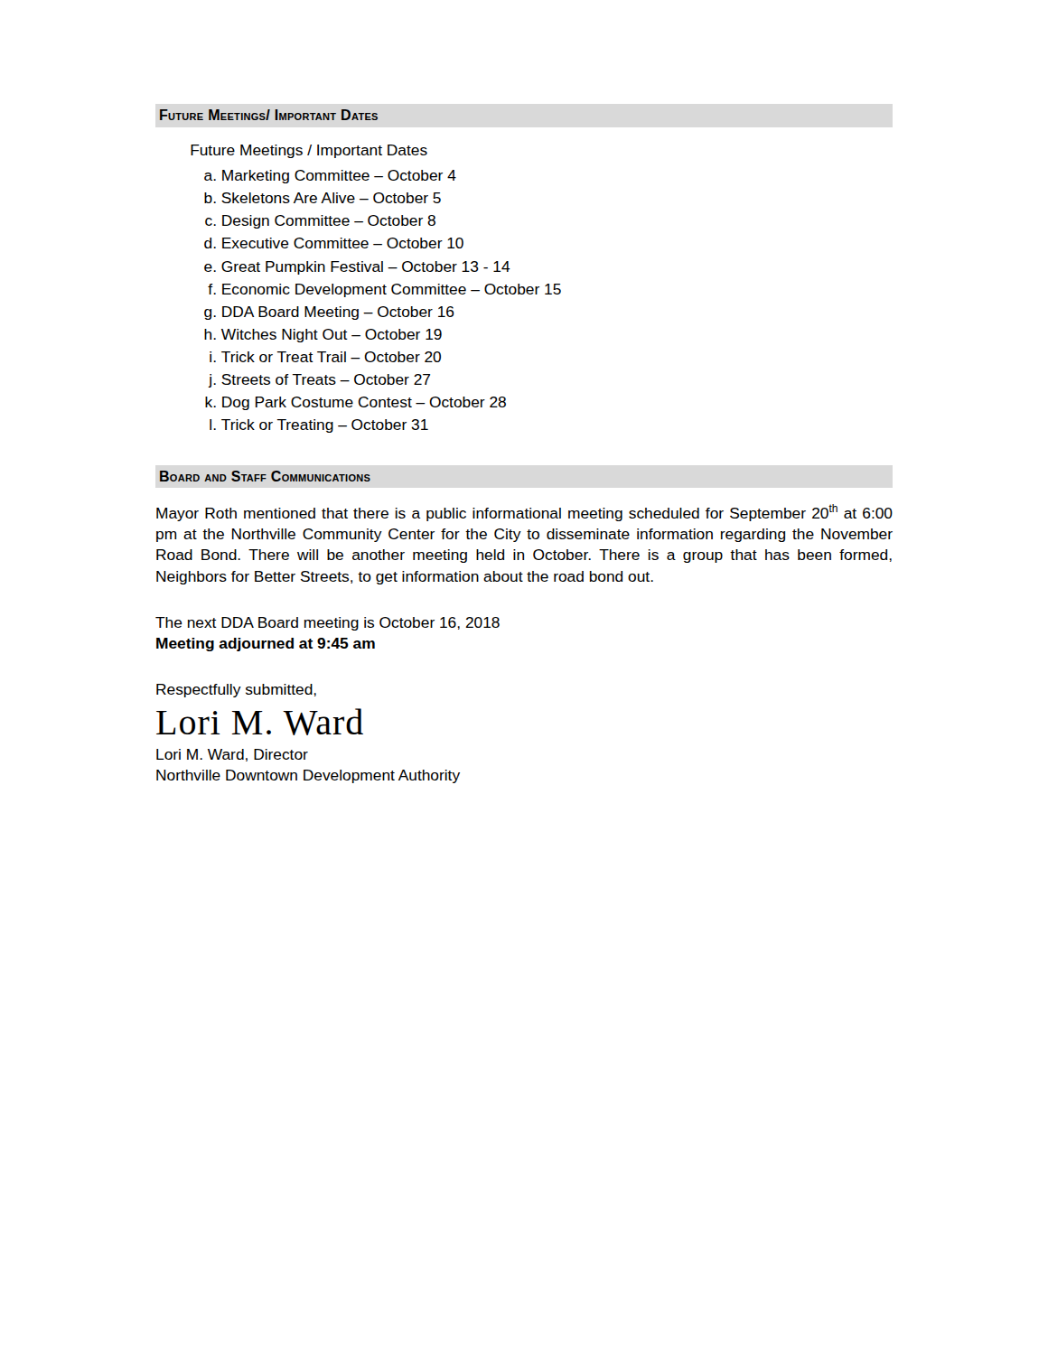Future Meetings/ Important Dates
Future Meetings / Important Dates
Marketing Committee – October 4
Skeletons Are Alive – October 5
Design Committee – October 8
Executive Committee – October 10
Great Pumpkin Festival – October 13 - 14
Economic Development Committee – October 15
DDA Board Meeting – October 16
Witches Night Out – October 19
Trick or Treat Trail – October 20
Streets of Treats – October 27
Dog Park Costume Contest – October 28
Trick or Treating – October 31
Board and Staff Communications
Mayor Roth mentioned that there is a public informational meeting scheduled for September 20th at 6:00 pm at the Northville Community Center for the City to disseminate information regarding the November Road Bond. There will be another meeting held in October. There is a group that has been formed, Neighbors for Better Streets, to get information about the road bond out.
The next DDA Board meeting is October 16, 2018
Meeting adjourned at 9:45 am
Respectfully submitted,
Lori M. Ward
Lori M. Ward, Director
Northville Downtown Development Authority